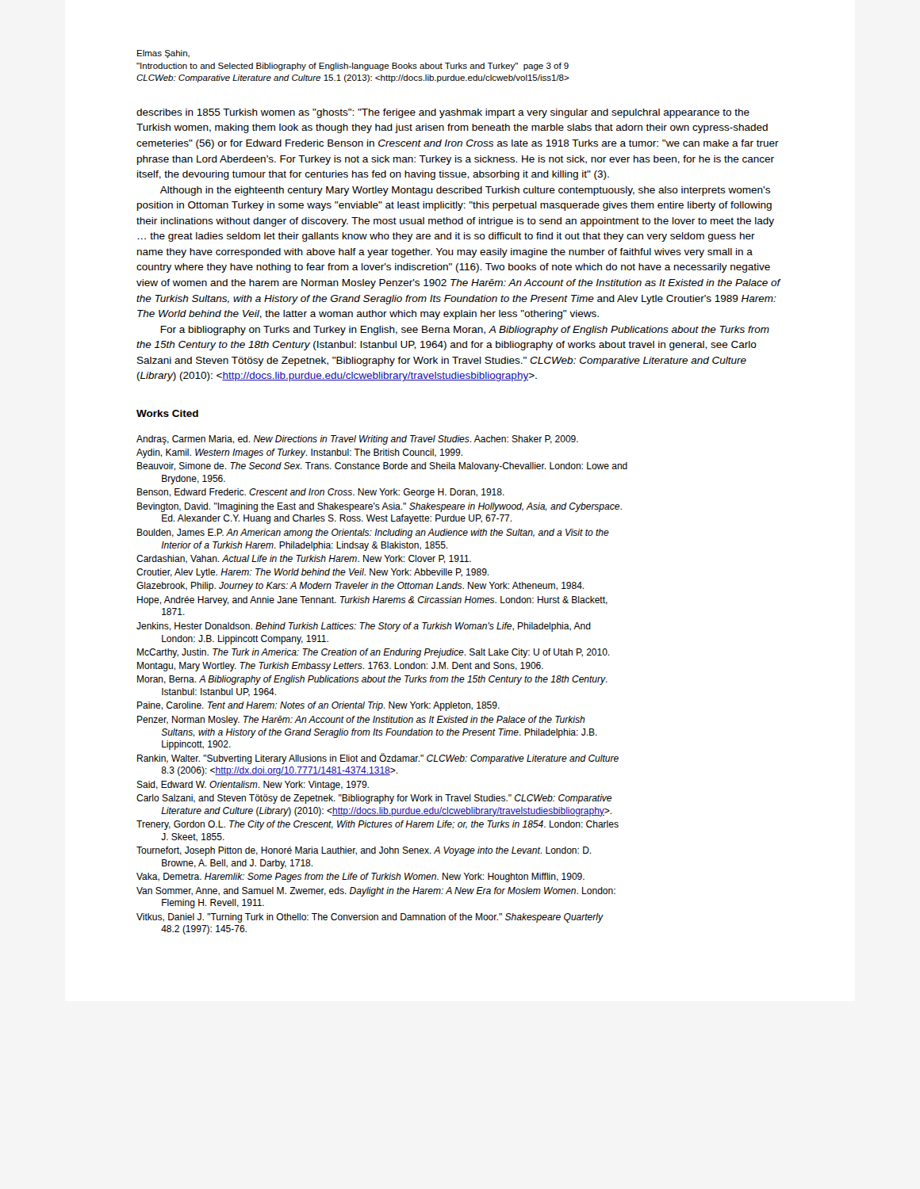Elmas Şahin,
"Introduction to and Selected Bibliography of English-language Books about Turks and Turkey" page 3 of 9
CLCWeb: Comparative Literature and Culture 15.1 (2013): <http://docs.lib.purdue.edu/clcweb/vol15/iss1/8>
describes in 1855 Turkish women as "ghosts": "The ferigee and yashmak impart a very singular and sepulchral appearance to the Turkish women, making them look as though they had just arisen from beneath the marble slabs that adorn their own cypress-shaded cemeteries" (56) or for Edward Frederic Benson in Crescent and Iron Cross as late as 1918 Turks are a tumor: "we can make a far truer phrase than Lord Aberdeen's. For Turkey is not a sick man: Turkey is a sickness. He is not sick, nor ever has been, for he is the cancer itself, the devouring tumour that for centuries has fed on having tissue, absorbing it and killing it" (3).
Although in the eighteenth century Mary Wortley Montagu described Turkish culture contemptuously, she also interprets women's position in Ottoman Turkey in some ways "enviable" at least implicitly: "this perpetual masquerade gives them entire liberty of following their inclinations without danger of discovery. The most usual method of intrigue is to send an appointment to the lover to meet the lady … the great ladies seldom let their gallants know who they are and it is so difficult to find it out that they can very seldom guess her name they have corresponded with above half a year together. You may easily imagine the number of faithful wives very small in a country where they have nothing to fear from a lover's indiscretion" (116). Two books of note which do not have a necessarily negative view of women and the harem are Norman Mosley Penzer's 1902 The Harēm: An Account of the Institution as It Existed in the Palace of the Turkish Sultans, with a History of the Grand Seraglio from Its Foundation to the Present Time and Alev Lytle Croutier's 1989 Harem: The World behind the Veil, the latter a woman author which may explain her less "othering" views.
For a bibliography on Turks and Turkey in English, see Berna Moran, A Bibliography of English Publications about the Turks from the 15th Century to the 18th Century (Istanbul: Istanbul UP, 1964) and for a bibliography of works about travel in general, see Carlo Salzani and Steven Tötösy de Zepetnek, "Bibliography for Work in Travel Studies." CLCWeb: Comparative Literature and Culture (Library) (2010): <http://docs.lib.purdue.edu/clcweblibrary/travelstudiesbibliography>.
Works Cited
Andraş, Carmen Maria, ed. New Directions in Travel Writing and Travel Studies. Aachen: Shaker P, 2009.
Aydin, Kamil. Western Images of Turkey. Instanbul: The British Council, 1999.
Beauvoir, Simone de. The Second Sex. Trans. Constance Borde and Sheila Malovany-Chevallier. London: Lowe and Brydone, 1956.
Benson, Edward Frederic. Crescent and Iron Cross. New York: George H. Doran, 1918.
Bevington, David. "Imagining the East and Shakespeare's Asia." Shakespeare in Hollywood, Asia, and Cyberspace. Ed. Alexander C.Y. Huang and Charles S. Ross. West Lafayette: Purdue UP, 67-77.
Boulden, James E.P. An American among the Orientals: Including an Audience with the Sultan, and a Visit to the Interior of a Turkish Harem. Philadelphia: Lindsay & Blakiston, 1855.
Cardashian, Vahan. Actual Life in the Turkish Harem. New York: Clover P, 1911.
Croutier, Alev Lytle. Harem: The World behind the Veil. New York: Abbeville P, 1989.
Glazebrook, Philip. Journey to Kars: A Modern Traveler in the Ottoman Lands. New York: Atheneum, 1984.
Hope, Andrée Harvey, and Annie Jane Tennant. Turkish Harems & Circassian Homes. London: Hurst & Blackett, 1871.
Jenkins, Hester Donaldson. Behind Turkish Lattices: The Story of a Turkish Woman's Life, Philadelphia, And London: J.B. Lippincott Company, 1911.
McCarthy, Justin. The Turk in America: The Creation of an Enduring Prejudice. Salt Lake City: U of Utah P, 2010.
Montagu, Mary Wortley. The Turkish Embassy Letters. 1763. London: J.M. Dent and Sons, 1906.
Moran, Berna. A Bibliography of English Publications about the Turks from the 15th Century to the 18th Century. Istanbul: Istanbul UP, 1964.
Paine, Caroline. Tent and Harem: Notes of an Oriental Trip. New York: Appleton, 1859.
Penzer, Norman Mosley. The Harēm: An Account of the Institution as It Existed in the Palace of the Turkish Sultans, with a History of the Grand Seraglio from Its Foundation to the Present Time. Philadelphia: J.B. Lippincott, 1902.
Rankin, Walter. "Subverting Literary Allusions in Eliot and Özdamar." CLCWeb: Comparative Literature and Culture 8.3 (2006): <http://dx.doi.org/10.7771/1481-4374.1318>.
Said, Edward W. Orientalism. New York: Vintage, 1979.
Carlo Salzani, and Steven Tötösy de Zepetnek. "Bibliography for Work in Travel Studies." CLCWeb: Comparative Literature and Culture (Library) (2010): <http://docs.lib.purdue.edu/clcweblibrary/travelstudiesbibliography>.
Trenery, Gordon O.L. The City of the Crescent, With Pictures of Harem Life; or, the Turks in 1854. London: Charles J. Skeet, 1855.
Tournefort, Joseph Pitton de, Honoré Maria Lauthier, and John Senex. A Voyage into the Levant. London: D. Browne, A. Bell, and J. Darby, 1718.
Vaka, Demetra. Haremlik: Some Pages from the Life of Turkish Women. New York: Houghton Mifflin, 1909.
Van Sommer, Anne, and Samuel M. Zwemer, eds. Daylight in the Harem: A New Era for Moslem Women. London: Fleming H. Revell, 1911.
Vitkus, Daniel J. "Turning Turk in Othello: The Conversion and Damnation of the Moor." Shakespeare Quarterly 48.2 (1997): 145-76.